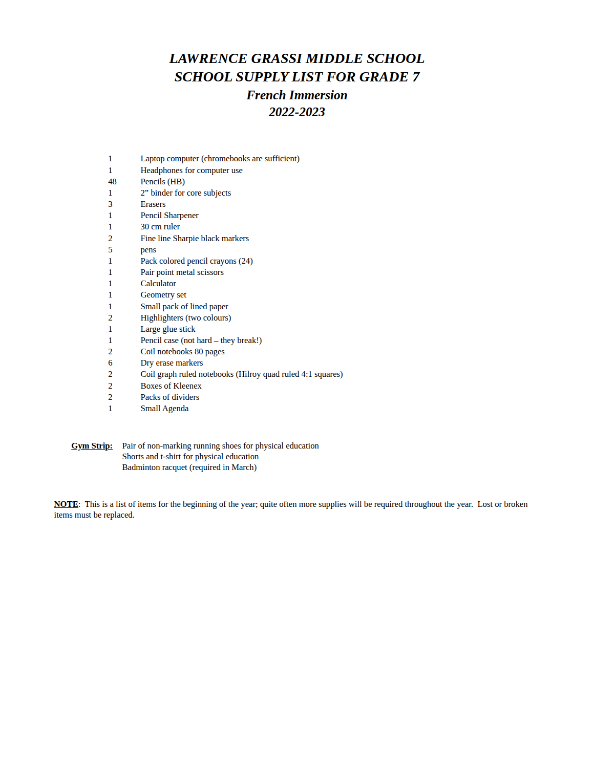LAWRENCE GRASSI MIDDLE SCHOOL
SCHOOL SUPPLY LIST FOR GRADE 7
French Immersion
2022-2023
| 1 | Laptop computer (chromebooks are sufficient) |
| 1 | Headphones for computer use |
| 48 | Pencils (HB) |
| 1 | 2” binder for core subjects |
| 3 | Erasers |
| 1 | Pencil Sharpener |
| 1 | 30 cm ruler |
| 2 | Fine line Sharpie black markers |
| 5 | pens |
| 1 | Pack colored pencil crayons (24) |
| 1 | Pair point metal scissors |
| 1 | Calculator |
| 1 | Geometry set |
| 1 | Small pack of lined paper |
| 2 | Highlighters (two colours) |
| 1 | Large glue stick |
| 1 | Pencil case (not hard – they break!) |
| 2 | Coil notebooks 80 pages |
| 6 | Dry erase markers |
| 2 | Coil graph ruled notebooks (Hilroy quad ruled 4:1 squares) |
| 2 | Boxes of Kleenex |
| 2 | Packs of dividers |
| 1 | Small Agenda |
| Gym Strip: | Pair of non-marking running shoes for physical education |
| | Shorts and t-shirt for physical education |
| | Badminton racquet (required in March) |
NOTE: This is a list of items for the beginning of the year; quite often more supplies will be required throughout the year. Lost or broken items must be replaced.